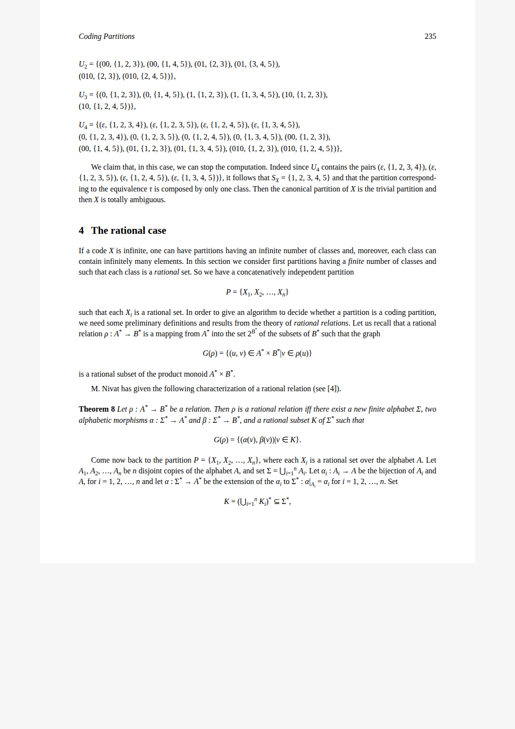Coding Partitions 235
U2 = {(00, {1, 2, 3}), (00, {1, 4, 5}), (01, {2, 3}), (01, {3, 4, 5}),
(010, {2, 3}), (010, {2, 4, 5})},
U3 = {(0, {1, 2, 3}), (0, {1, 4, 5}), (1, {1, 2, 3}), (1, {1, 3, 4, 5}), (10, {1, 2, 3}),
(10, {1, 2, 4, 5})},
U4 = {(ε, {1, 2, 3, 4}), (ε, {1, 2, 3, 5}), (ε, {1, 2, 4, 5}), (ε, {1, 3, 4, 5}),
(0, {1, 2, 3, 4}), (0, {1, 2, 3, 5}), (0, {1, 2, 4, 5}), (0, {1, 3, 4, 5}), (00, {1, 2, 3}),
(00, {1, 4, 5}), (01, {1, 2, 3}), (01, {1, 3, 4, 5}), (010, {1, 2, 3}), (010, {1, 2, 4, 5})},
We claim that, in this case, we can stop the computation. Indeed since U4 contains the pairs (ε, {1, 2, 3, 4}), (ε, {1, 2, 3, 5}), (ε, {1, 2, 4, 5}), (ε, {1, 3, 4, 5})}, it follows that SX = {1, 2, 3, 4, 5} and that the partition corresponding to the equivalence τ is composed by only one class. Then the canonical partition of X is the trivial partition and then X is totally ambiguous.
4 The rational case
If a code X is infinite, one can have partitions having an infinite number of classes and, moreover, each class can contain infinitely many elements. In this section we consider first partitions having a finite number of classes and such that each class is a rational set. So we have a concatenatively independent partition
P = {X1, X2, …, Xn}
such that each Xi is a rational set. In order to give an algorithm to decide whether a partition is a coding partition, we need some preliminary definitions and results from the theory of rational relations. Let us recall that a rational relation ρ : A* → B* is a mapping from A* into the set 2B* of the subsets of B* such that the graph
G(ρ) = {(u, v) ∈ A* × B*|v ∈ ρ(u)}
is a rational subset of the product monoid A* × B*.
M. Nivat has given the following characterization of a rational relation (see [4]).
Theorem 8 Let ρ : A* → B* be a relation. Then ρ is a rational relation iff there exist a new finite alphabet Σ, two alphabetic morphisms α : Σ* → A* and β : Σ* → B*, and a rational subset K of Σ* such that
G(ρ) = {(α(v), β(v))|v ∈ K}.
Come now back to the partition P = {X1, X2, …, Xn}, where each Xi is a rational set over the alphabet A. Let A1, A2, …, An be n disjoint copies of the alphabet A, and set Σ = ⋃i=1n Ai. Let αi : Ai → A be the bijection of Ai and A, for i = 1, 2, …, n and let α : Σ* → A* be the extension of the αi to Σ* : α|Ai = αi for i = 1, 2, …, n. Set
K = (⋃i=1n Ki)* ⊆ Σ*,